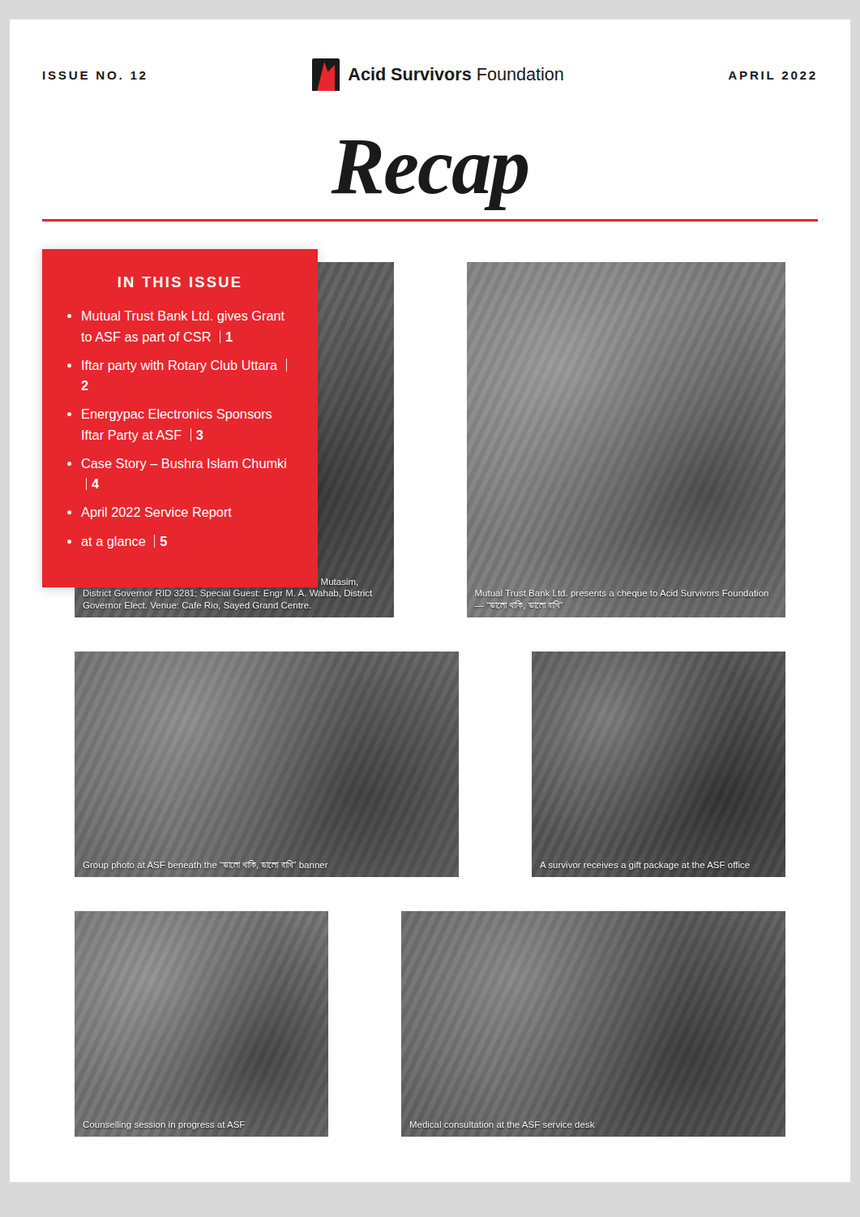ISSUE NO. 12
Acid Survivors Foundation
APRIL 2022
Recap
In this issue
Mutual Trust Bank Ltd. gives Grant to ASF as part of CSR 1
Iftar party with Rotary Club Uttara 2
Energypac Electronics Sponsors Iftar Party at ASF 3
Case Story – Bushra Islam Chumki 4
April 2022 Service Report
at a glance 5
Regular Weekly Service Project — Chief Guest: Barrister Mutasim, District Governor RID 3281; Special Guest: Engr M. A. Wahab, District Governor Elect. Venue: Cafe Rio, Sayed Grand Centre.
Mutual Trust Bank Ltd. presents a cheque to Acid Survivors Foundation — “ভালো থাকি, ভালো রাখি”
Group photo at ASF beneath the “ভালো থাকি, ভালো রাখি” banner
A survivor receives a gift package at the ASF office
Counselling session in progress at ASF
Medical consultation at the ASF service desk